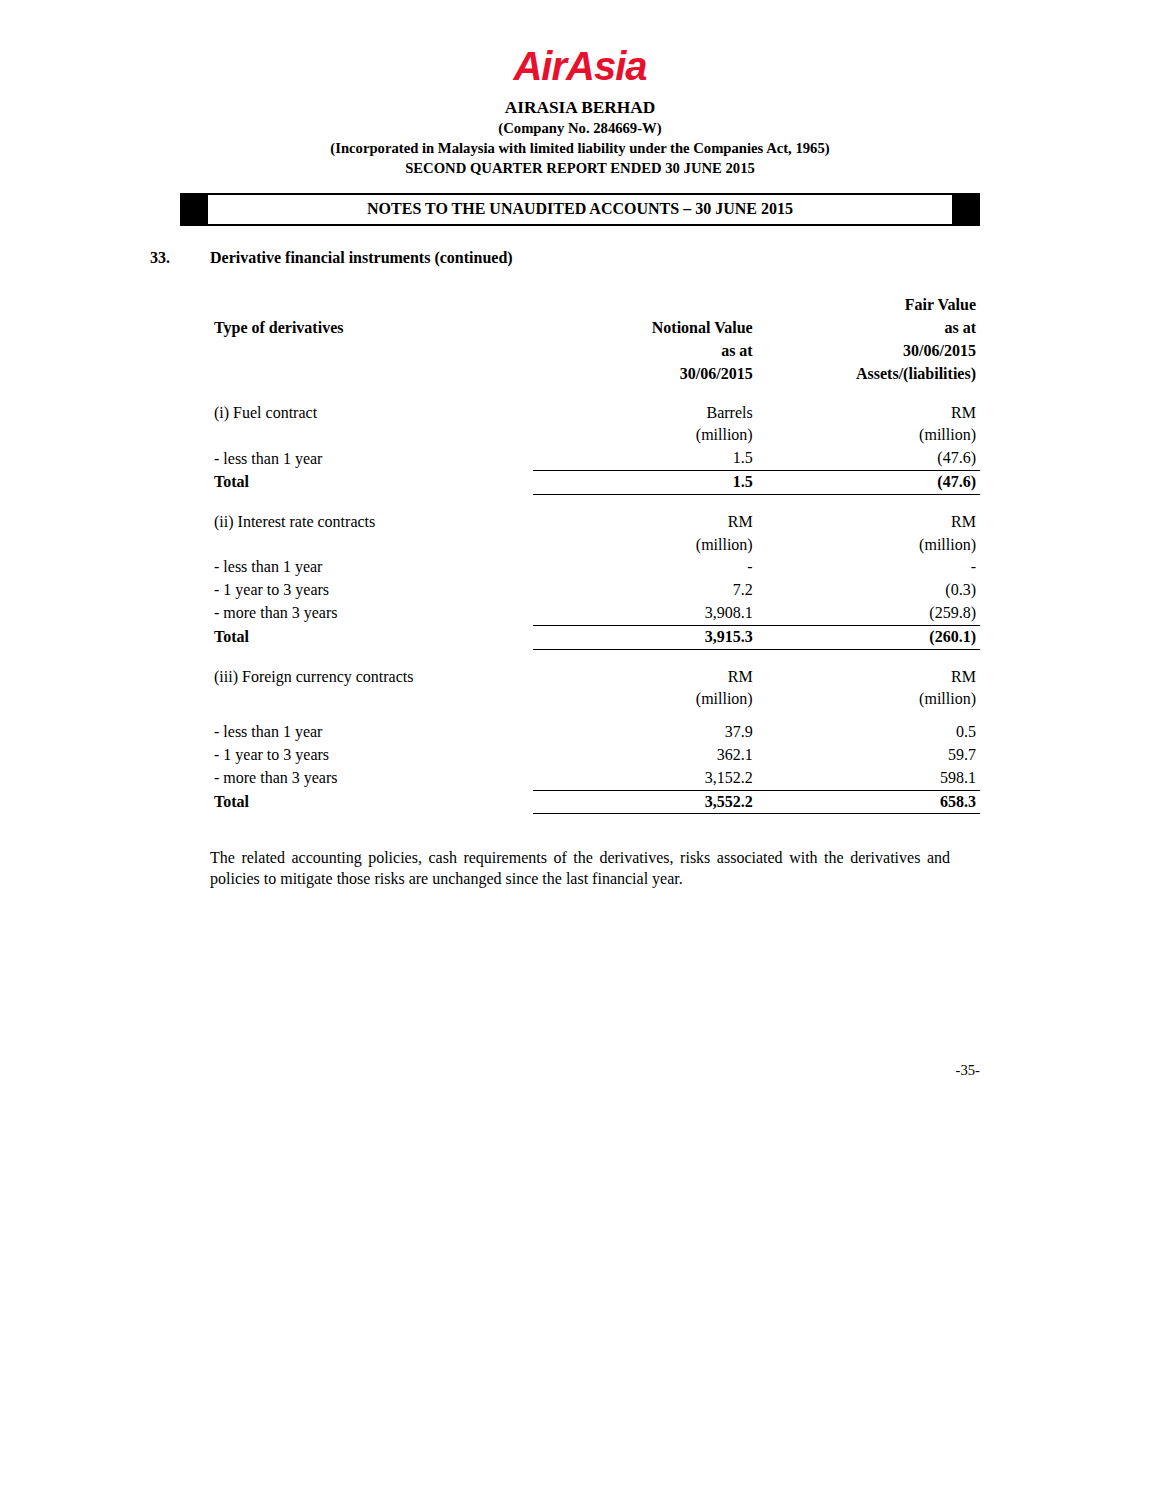AirAsia
AIRASIA BERHAD
(Company No. 284669-W)
(Incorporated in Malaysia with limited liability under the Companies Act, 1965)
SECOND QUARTER REPORT ENDED 30 JUNE 2015
NOTES TO THE UNAUDITED ACCOUNTS – 30 JUNE 2015
33. Derivative financial instruments (continued)
| | | Fair Value |
| Type of derivatives | Notional Value | as at |
| | as at | 30/06/2015 |
| | 30/06/2015 | Assets/(liabilities) |
| (i) Fuel contract | Barrels | RM |
| | (million) | (million) |
| - less than 1 year | 1.5 | (47.6) |
| Total | 1.5 | (47.6) |
| (ii) Interest rate contracts | RM | RM |
| | (million) | (million) |
| - less than 1 year | - | - |
| - 1 year to 3 years | 7.2 | (0.3) |
| - more than 3 years | 3,908.1 | (259.8) |
| Total | 3,915.3 | (260.1) |
| (iii) Foreign currency contracts | RM | RM |
| | (million) | (million) |
| - less than 1 year | 37.9 | 0.5 |
| - 1 year to 3 years | 362.1 | 59.7 |
| - more than 3 years | 3,152.2 | 598.1 |
| Total | 3,552.2 | 658.3 |
The related accounting policies, cash requirements of the derivatives, risks associated with the derivatives and policies to mitigate those risks are unchanged since the last financial year.
-35-